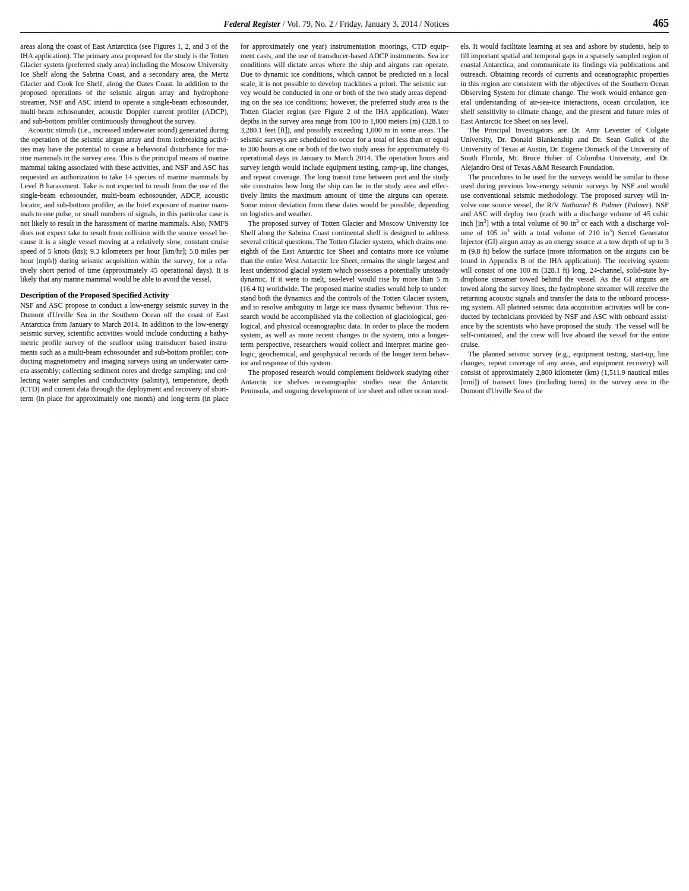Federal Register / Vol. 79, No. 2 / Friday, January 3, 2014 / Notices
465
areas along the coast of East Antarctica (see Figures 1, 2, and 3 of the IHA application). The primary area proposed for the study is the Totten Glacier system (preferred study area) including the Moscow University Ice Shelf along the Sabrina Coast, and a secondary area, the Mertz Glacier and Cook Ice Shelf, along the Oates Coast. In addition to the proposed operations of the seismic airgun array and hydrophone streamer, NSF and ASC intend to operate a single-beam echosounder, multi-beam echosounder, acoustic Doppler current profiler (ADCP), and sub-bottom profiler continuously throughout the survey.
Acoustic stimuli (i.e., increased underwater sound) generated during the operation of the seismic airgun array and from icebreaking activities may have the potential to cause a behavioral disturbance for marine mammals in the survey area. This is the principal means of marine mammal taking associated with these activities, and NSF and ASC has requested an authorization to take 14 species of marine mammals by Level B harassment. Take is not expected to result from the use of the single-beam echosounder, multi-beam echosounder, ADCP, acoustic locator, and sub-bottom profiler, as the brief exposure of marine mammals to one pulse, or small numbers of signals, in this particular case is not likely to result in the harassment of marine mammals. Also, NMFS does not expect take to result from collision with the source vessel because it is a single vessel moving at a relatively slow, constant cruise speed of 5 knots (kts); 9.3 kilometers per hour [km/hr]; 5.8 miles per hour [mph]) during seismic acquisition within the survey, for a relatively short period of time (approximately 45 operational days). It is likely that any marine mammal would be able to avoid the vessel.
Description of the Proposed Specified Activity
NSF and ASC propose to conduct a low-energy seismic survey in the Dumont d'Urville Sea in the Southern Ocean off the coast of East Antarctica from January to March 2014. In addition to the low-energy seismic survey, scientific activities would include conducting a bathymetric profile survey of the seafloor using transducer based instruments such as a multi-beam echosounder and sub-bottom profiler; conducting magnetometry and imaging surveys using an underwater camera assembly; collecting sediment cores and dredge sampling; and collecting water samples and conductivity (salinity), temperature, depth (CTD) and current data through the deployment and recovery of short-term (in place for approximately one month) and long-term (in place for approximately one year) instrumentation moorings, CTD equipment casts, and the use of transducer-based ADCP instruments. Sea ice conditions will dictate areas where the ship and airguns can operate. Due to dynamic ice conditions, which cannot be predicted on a local scale, it is not possible to develop tracklines a priori. The seismic survey would be conducted in one or both of the two study areas depending on the sea ice conditions; however, the preferred study area is the Totten Glacier region (see Figure 2 of the IHA application). Water depths in the survey area range from 100 to 1,000 meters (m) (328.1 to 3,280.1 feet [ft]), and possibly exceeding 1,000 m in some areas. The seismic surveys are scheduled to occur for a total of less than or equal to 300 hours at one or both of the two study areas for approximately 45 operational days in January to March 2014. The operation hours and survey length would include equipment testing, ramp-up, line changes, and repeat coverage. The long transit time between port and the study site constrains how long the ship can be in the study area and effectively limits the maximum amount of time the airguns can operate. Some minor deviation from these dates would be possible, depending on logistics and weather.
The proposed survey of Totten Glacier and Moscow University Ice Shelf along the Sabrina Coast continental shelf is designed to address several critical questions. The Totten Glacier system, which drains one-eighth of the East Antarctic Ice Sheet and contains more ice volume than the entire West Antarctic Ice Sheet, remains the single largest and least understood glacial system which possesses a potentially unsteady dynamic. If it were to melt, sea-level would rise by more than 5 m (16.4 ft) worldwide. The proposed marine studies would help to understand both the dynamics and the controls of the Totten Glacier system, and to resolve ambiguity in large ice mass dynamic behavior. This research would be accomplished via the collection of glaciological, geological, and physical oceanographic data. In order to place the modern system, as well as more recent changes to the system, into a longer-term perspective, researchers would collect and interpret marine geologic, geochemical, and geophysical records of the longer term behavior and response of this system.
The proposed research would complement fieldwork studying other Antarctic ice shelves oceanographic studies near the Antarctic Peninsula, and ongoing development of ice sheet and other ocean models. It would facilitate learning at sea and ashore by students, help to fill important spatial and temporal gaps in a sparsely sampled region of coastal Antarctica, and communicate its findings via publications and outreach. Obtaining records of currents and oceanographic properties in this region are consistent with the objectives of the Southern Ocean Observing System for climate change. The work would enhance general understanding of air-sea-ice interactions, ocean circulation, ice shelf sensitivity to climate change, and the present and future roles of East Antarctic Ice Sheet on sea level.
The Principal Investigators are Dr. Amy Leventer of Colgate University, Dr. Donald Blankenship and Dr. Sean Gulick of the University of Texas at Austin, Dr. Eugene Domack of the University of South Florida, Mr. Bruce Huber of Columbia University, and Dr. Alejandro Orsi of Texas A&M Research Foundation.
The procedures to be used for the surveys would be similar to those used during previous low-energy seismic surveys by NSF and would use conventional seismic methodology. The proposed survey will involve one source vessel, the R/V Nathaniel B. Palmer (Palmer). NSF and ASC will deploy two (each with a discharge volume of 45 cubic inch [in3] with a total volume of 90 in3 or each with a discharge volume of 105 in3 with a total volume of 210 in3) Sercel Generator Injector (GI) airgun array as an energy source at a tow depth of up to 3 m (9.8 ft) below the surface (more information on the airguns can be found in Appendix B of the IHA application). The receiving system will consist of one 100 m (328.1 ft) long, 24-channel, solid-state hydrophone streamer towed behind the vessel. As the GI airguns are towed along the survey lines, the hydrophone streamer will receive the returning acoustic signals and transfer the data to the onboard processing system. All planned seismic data acquisition activities will be conducted by technicians provided by NSF and ASC with onboard assistance by the scientists who have proposed the study. The vessel will be self-contained, and the crew will live aboard the vessel for the entire cruise.
The planned seismic survey (e.g., equipment testing, start-up, line changes, repeat coverage of any areas, and equipment recovery) will consist of approximately 2,800 kilometer (km) (1,511.9 nautical miles [nmi]) of transect lines (including turns) in the survey area in the Dumont d'Urville Sea of the